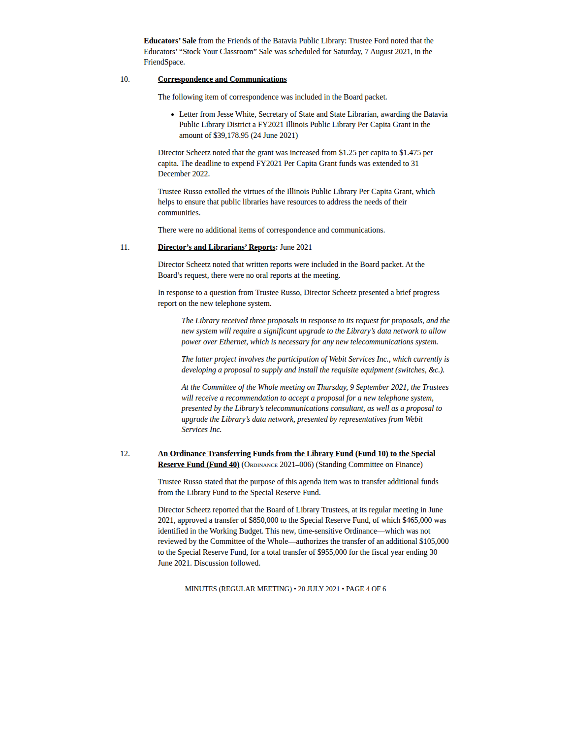Educators’ Sale from the Friends of the Batavia Public Library: Trustee Ford noted that the Educators’ “Stock Your Classroom” Sale was scheduled for Saturday, 7 August 2021, in the FriendSpace.
10.
Correspondence and Communications
The following item of correspondence was included in the Board packet.
Letter from Jesse White, Secretary of State and State Librarian, awarding the Batavia Public Library District a FY2021 Illinois Public Library Per Capita Grant in the amount of $39,178.95 (24 June 2021)
Director Scheetz noted that the grant was increased from $1.25 per capita to $1.475 per capita. The deadline to expend FY2021 Per Capita Grant funds was extended to 31 December 2022.
Trustee Russo extolled the virtues of the Illinois Public Library Per Capita Grant, which helps to ensure that public libraries have resources to address the needs of their communities.
There were no additional items of correspondence and communications.
11.
Director’s and Librarians’ Reports: June 2021
Director Scheetz noted that written reports were included in the Board packet. At the Board’s request, there were no oral reports at the meeting.
In response to a question from Trustee Russo, Director Scheetz presented a brief progress report on the new telephone system.
The Library received three proposals in response to its request for proposals, and the new system will require a significant upgrade to the Library’s data network to allow power over Ethernet, which is necessary for any new telecommunications system.
The latter project involves the participation of Webit Services Inc., which currently is developing a proposal to supply and install the requisite equipment (switches, &c.).
At the Committee of the Whole meeting on Thursday, 9 September 2021, the Trustees will receive a recommendation to accept a proposal for a new telephone system, presented by the Library’s telecommunications consultant, as well as a proposal to upgrade the Library’s data network, presented by representatives from Webit Services Inc.
12.
An Ordinance Transferring Funds from the Library Fund (Fund 10) to the Special Reserve Fund (Fund 40) (Ordinance 2021–006) (Standing Committee on Finance)
Trustee Russo stated that the purpose of this agenda item was to transfer additional funds from the Library Fund to the Special Reserve Fund.
Director Scheetz reported that the Board of Library Trustees, at its regular meeting in June 2021, approved a transfer of $850,000 to the Special Reserve Fund, of which $465,000 was identified in the Working Budget. This new, time-sensitive Ordinance—which was not reviewed by the Committee of the Whole—authorizes the transfer of an additional $105,000 to the Special Reserve Fund, for a total transfer of $955,000 for the fiscal year ending 30 June 2021. Discussion followed.
MINUTES (REGULAR MEETING) • 20 JULY 2021 • PAGE 4 OF 6